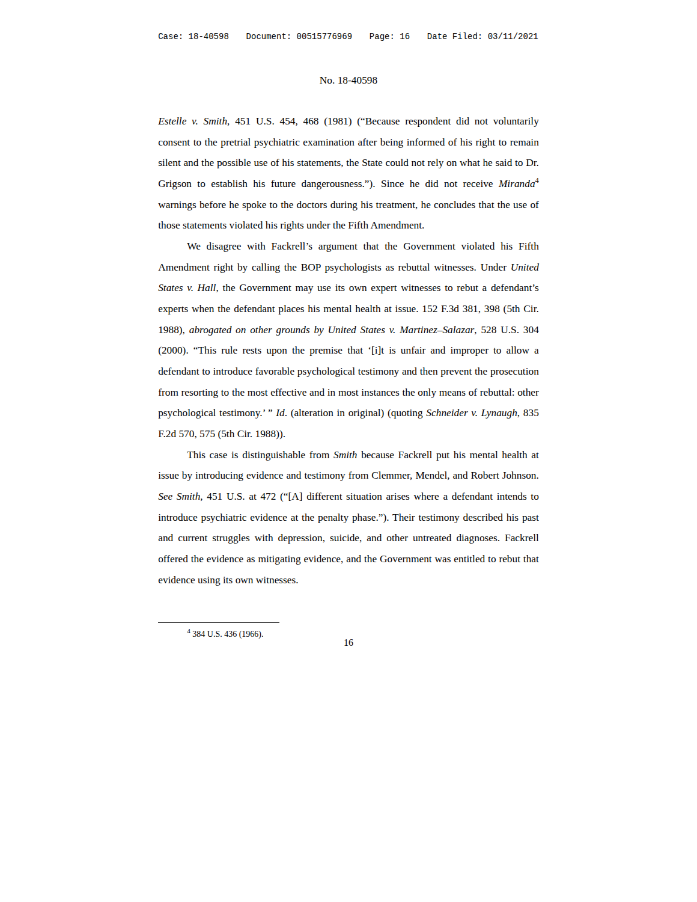Case: 18-40598 Document: 00515776969 Page: 16 Date Filed: 03/11/2021
No. 18-40598
Estelle v. Smith, 451 U.S. 454, 468 (1981) (“Because respondent did not voluntarily consent to the pretrial psychiatric examination after being informed of his right to remain silent and the possible use of his statements, the State could not rely on what he said to Dr. Grigson to establish his future dangerousness.”). Since he did not receive Miranda4 warnings before he spoke to the doctors during his treatment, he concludes that the use of those statements violated his rights under the Fifth Amendment.
We disagree with Fackrell’s argument that the Government violated his Fifth Amendment right by calling the BOP psychologists as rebuttal witnesses. Under United States v. Hall, the Government may use its own expert witnesses to rebut a defendant’s experts when the defendant places his mental health at issue. 152 F.3d 381, 398 (5th Cir. 1988), abrogated on other grounds by United States v. Martinez–Salazar, 528 U.S. 304 (2000). “This rule rests upon the premise that ‘[i]t is unfair and improper to allow a defendant to introduce favorable psychological testimony and then prevent the prosecution from resorting to the most effective and in most instances the only means of rebuttal: other psychological testimony.’ ” Id. (alteration in original) (quoting Schneider v. Lynaugh, 835 F.2d 570, 575 (5th Cir. 1988)).
This case is distinguishable from Smith because Fackrell put his mental health at issue by introducing evidence and testimony from Clemmer, Mendel, and Robert Johnson. See Smith, 451 U.S. at 472 (“[A] different situation arises where a defendant intends to introduce psychiatric evidence at the penalty phase.”). Their testimony described his past and current struggles with depression, suicide, and other untreated diagnoses. Fackrell offered the evidence as mitigating evidence, and the Government was entitled to rebut that evidence using its own witnesses.
4 384 U.S. 436 (1966).
16